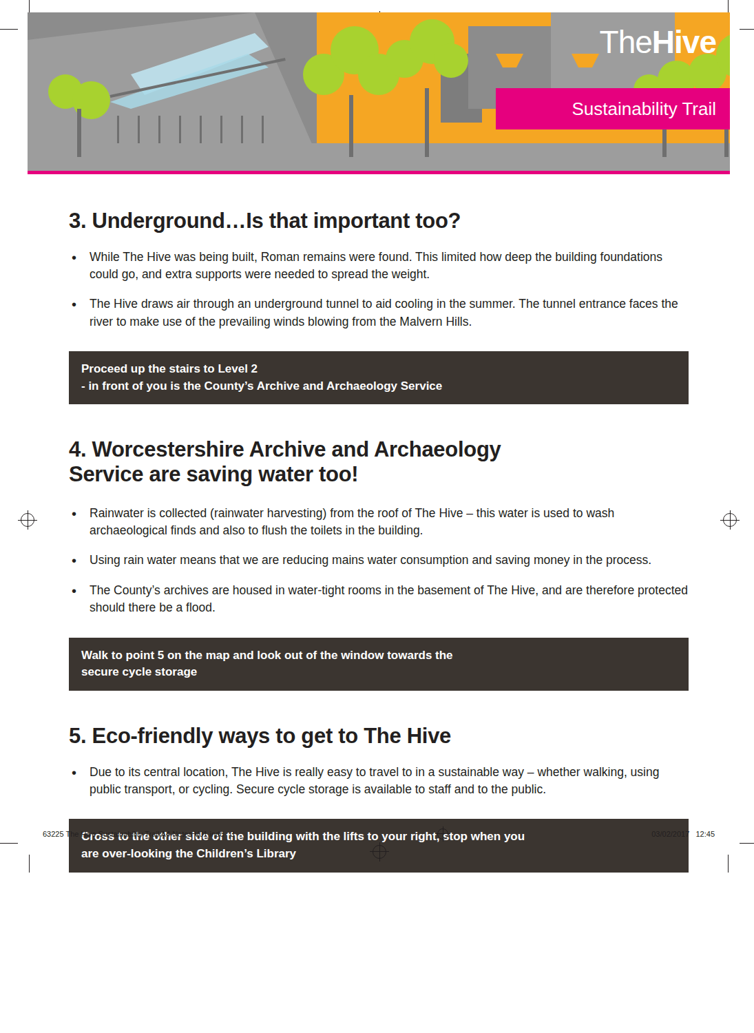The Hive
Sustainability Trail
3. Underground…Is that important too?
While The Hive was being built, Roman remains were found. This limited how deep the building foundations could go, and extra supports were needed to spread the weight.
The Hive draws air through an underground tunnel to aid cooling in the summer. The tunnel entrance faces the river to make use of the prevailing winds blowing from the Malvern Hills.
Proceed up the stairs to Level 2
- in front of you is the County’s Archive and Archaeology Service
4. Worcestershire Archive and Archaeology
Service are saving water too!
Rainwater is collected (rainwater harvesting) from the roof of The Hive – this water is used to wash archaeological finds and also to flush the toilets in the building.
Using rain water means that we are reducing mains water consumption and saving money in the process.
The County’s archives are housed in water-tight rooms in the basement of The Hive, and are therefore protected should there be a flood.
Walk to point 5 on the map and look out of the window towards the
secure cycle storage
5. Eco-friendly ways to get to The Hive
Due to its central location, The Hive is really easy to travel to in a sustainable way – whether walking, using public transport, or cycling. Secure cycle storage is available to staff and to the public.
Cross to the other side of the building with the lifts to your right, stop when you
are over-looking the Children’s Library
63225 The Hive Sustainability Trail A4 Notes V01.indd 3
03/02/2017 12:45